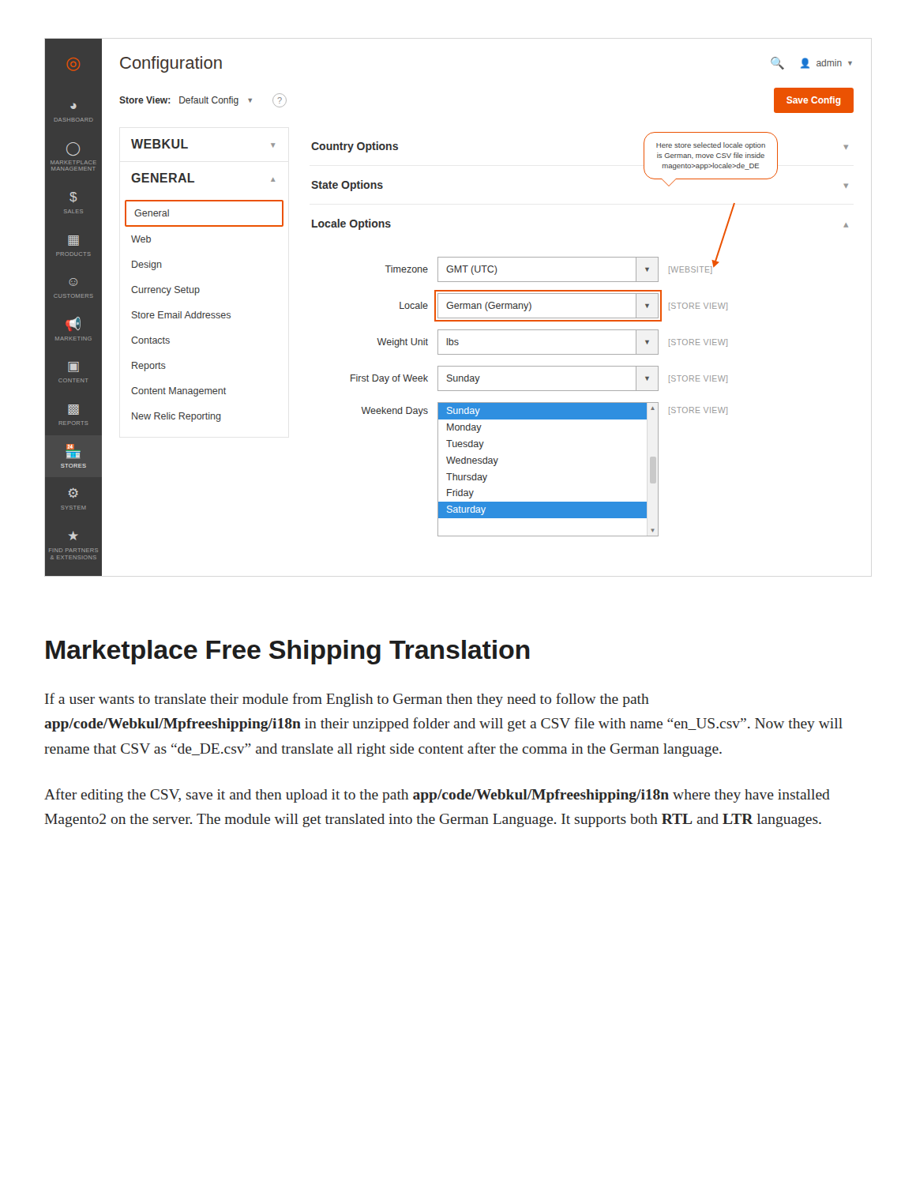◎
◕Dashboard
◯Marketplace
Management
$Sales
▦Products
☺Customers
📢Marketing
▣Content
▩Reports
🏪Stores
⚙System
★Find Partners
& Extensions
Configuration
🔍 👤 admin ▼
Store View: Default Config ▼ ?
Save Config
WEBKUL ▼
GENERAL ▲
General
Web
Design
Currency Setup
Store Email Addresses
Contacts
Reports
Content Management
New Relic Reporting
Here store selected locale option is German, move CSV file inside magento>app>locale>de_DE
Country Options▾
State Options▾
Locale Options▴
Timezone
GMT (UTC)▼
[website]
Locale
German (Germany)▼
[store view]
Weight Unit
lbs▼
[store view]
First Day of Week
Sunday▼
[store view]
Weekend Days
Sunday
Monday
Tuesday
Wednesday
Thursday
Friday
Saturday
▲
▼
[store view]
Marketplace Free Shipping Translation
If a user wants to translate their module from English to German then they need to follow the path app/code/Webkul/Mpfreeshipping/i18n in their unzipped folder and will get a CSV file with name “en_US.csv”. Now they will rename that CSV as “de_DE.csv” and translate all right side content after the comma in the German language.
After editing the CSV, save it and then upload it to the path app/code/Webkul/Mpfreeshipping/i18n where they have installed Magento2 on the server. The module will get translated into the German Language. It supports both RTL and LTR languages.